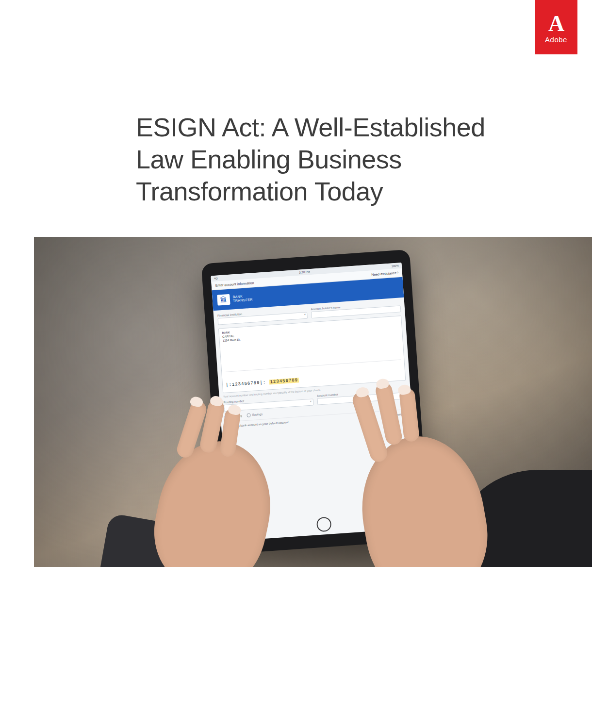A
Adobe
ESIGN Act: A Well-Established Law Enabling Business Transformation Today
4G 3:28 PM 100%
Enter account information Need assistance?
🏛
BANK
TRANSFER
Financial institution
Account holder's name
BANK
CAPITAL
1234 Main St.
∣:123456789∣: 123456789
Your account number and routing number are typically at the bottom of your check.
Routing number
Account number
Checking Savings
Add this bank account as your default account Change
Hands holding a tablet showing an online bank transfer form being completed.